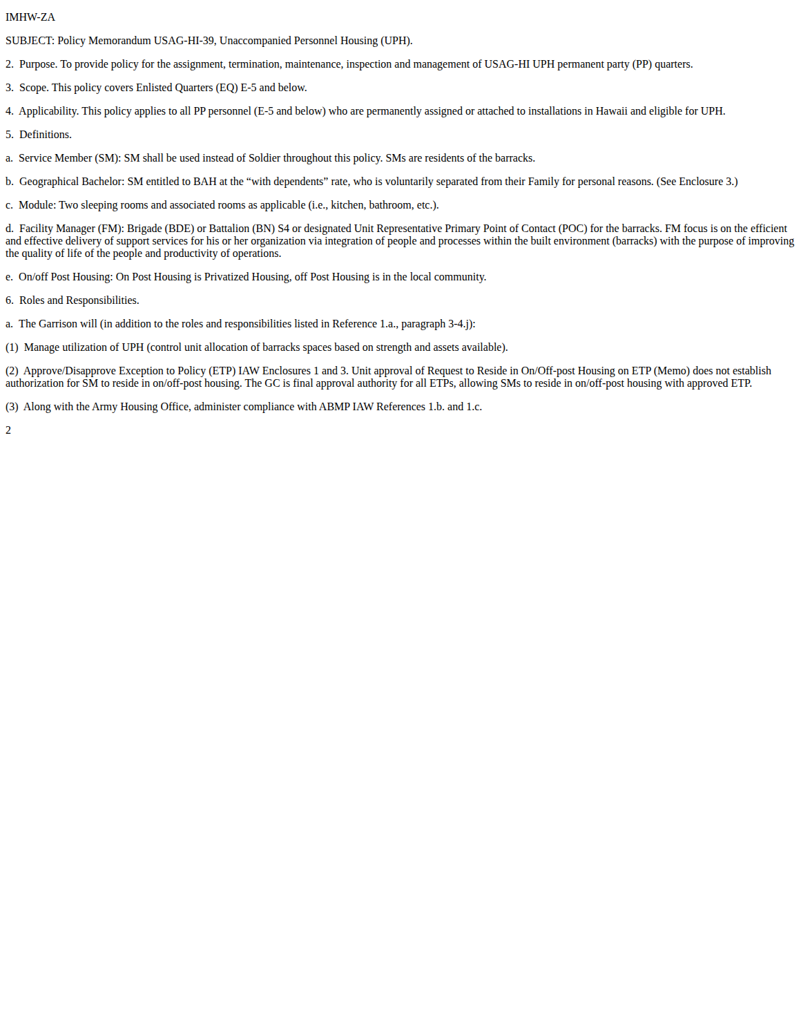IMHW-ZA
SUBJECT: Policy Memorandum USAG-HI-39, Unaccompanied Personnel Housing (UPH).
2. Purpose. To provide policy for the assignment, termination, maintenance, inspection and management of USAG-HI UPH permanent party (PP) quarters.
3. Scope. This policy covers Enlisted Quarters (EQ) E-5 and below.
4. Applicability. This policy applies to all PP personnel (E-5 and below) who are permanently assigned or attached to installations in Hawaii and eligible for UPH.
5. Definitions.
a. Service Member (SM): SM shall be used instead of Soldier throughout this policy. SMs are residents of the barracks.
b. Geographical Bachelor: SM entitled to BAH at the “with dependents” rate, who is voluntarily separated from their Family for personal reasons. (See Enclosure 3.)
c. Module: Two sleeping rooms and associated rooms as applicable (i.e., kitchen, bathroom, etc.).
d. Facility Manager (FM): Brigade (BDE) or Battalion (BN) S4 or designated Unit Representative Primary Point of Contact (POC) for the barracks. FM focus is on the efficient and effective delivery of support services for his or her organization via integration of people and processes within the built environment (barracks) with the purpose of improving the quality of life of the people and productivity of operations.
e. On/off Post Housing: On Post Housing is Privatized Housing, off Post Housing is in the local community.
6. Roles and Responsibilities.
a. The Garrison will (in addition to the roles and responsibilities listed in Reference 1.a., paragraph 3-4.j):
(1) Manage utilization of UPH (control unit allocation of barracks spaces based on strength and assets available).
(2) Approve/Disapprove Exception to Policy (ETP) IAW Enclosures 1 and 3. Unit approval of Request to Reside in On/Off-post Housing on ETP (Memo) does not establish authorization for SM to reside in on/off-post housing. The GC is final approval authority for all ETPs, allowing SMs to reside in on/off-post housing with approved ETP.
(3) Along with the Army Housing Office, administer compliance with ABMP IAW References 1.b. and 1.c.
2